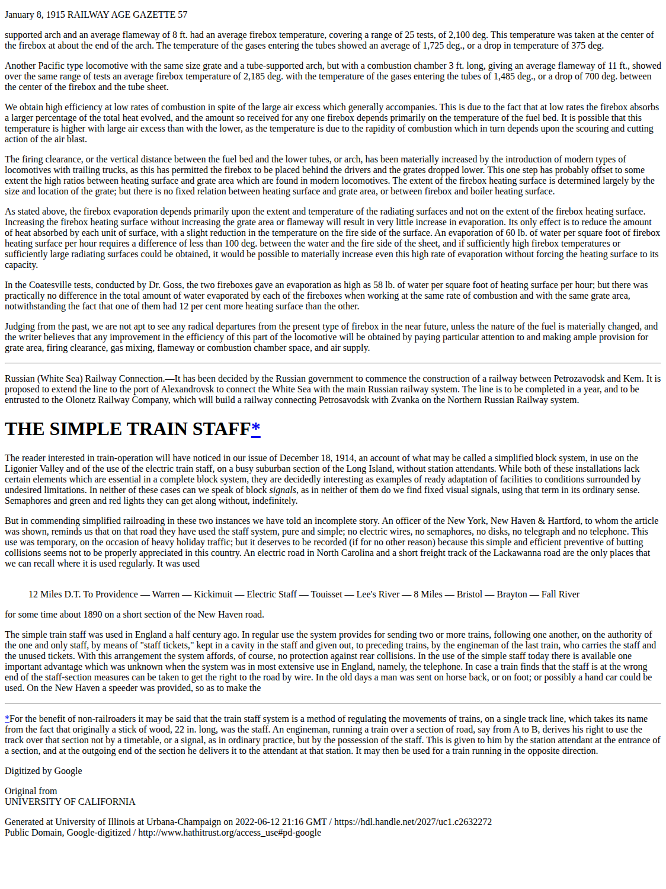January 8, 1915 RAILWAY AGE GAZETTE 57
supported arch and an average flameway of 8 ft. had an average firebox temperature, covering a range of 25 tests, of 2,100 deg. This temperature was taken at the center of the firebox at about the end of the arch. The temperature of the gases entering the tubes showed an average of 1,725 deg., or a drop in temperature of 375 deg.
Another Pacific type locomotive with the same size grate and a tube-supported arch, but with a combustion chamber 3 ft. long, giving an average flameway of 11 ft., showed over the same range of tests an average firebox temperature of 2,185 deg. with the temperature of the gases entering the tubes of 1,485 deg., or a drop of 700 deg. between the center of the firebox and the tube sheet.
We obtain high efficiency at low rates of combustion in spite of the large air excess which generally accompanies. This is due to the fact that at low rates the firebox absorbs a larger percentage of the total heat evolved, and the amount so received for any one firebox depends primarily on the temperature of the fuel bed. It is possible that this temperature is higher with large air excess than with the lower, as the temperature is due to the rapidity of combustion which in turn depends upon the scouring and cutting action of the air blast.
The firing clearance, or the vertical distance between the fuel bed and the lower tubes, or arch, has been materially increased by the introduction of modern types of locomotives with trailing trucks, as this has permitted the firebox to be placed behind the drivers and the grates dropped lower. This one step has probably offset to some extent the high ratios between heating surface and grate area which are found in modern locomotives. The extent of the firebox heating surface is determined largely by the size and location of the grate; but there is no fixed relation between heating surface and grate area, or between firebox and boiler heating surface.
As stated above, the firebox evaporation depends primarily upon the extent and temperature of the radiating surfaces and not on the extent of the firebox heating surface. Increasing the firebox heating surface without increasing the grate area or flameway will result in very little increase in evaporation. Its only effect is to reduce the amount of heat absorbed by each unit of surface, with a slight reduction in the temperature on the fire side of the surface. An evaporation of 60 lb. of water per square foot of firebox heating surface per hour requires a difference of less than 100 deg. between the water and the fire side of the sheet, and if sufficiently high firebox temperatures or sufficiently large radiating surfaces could be obtained, it would be possible to materially increase even this high rate of evaporation without forcing the heating surface to its capacity.
In the Coatesville tests, conducted by Dr. Goss, the two fireboxes gave an evaporation as high as 58 lb. of water per square foot of heating surface per hour; but there was practically no difference in the total amount of water evaporated by each of the fireboxes when working at the same rate of combustion and with the same grate area, notwithstanding the fact that one of them had 12 per cent more heating surface than the other.
Judging from the past, we are not apt to see any radical departures from the present type of firebox in the near future, unless the nature of the fuel is materially changed, and the writer believes that any improvement in the efficiency of this part of the locomotive will be obtained by paying particular attention to and making ample provision for grate area, firing clearance, gas mixing, flameway or combustion chamber space, and air supply.
Russian (White Sea) Railway Connection.—It has been decided by the Russian government to commence the construction of a railway between Petrozavodsk and Kem. It is proposed to extend the line to the port of Alexandrovsk to connect the White Sea with the main Russian railway system. The line is to be completed in a year, and to be entrusted to the Olonetz Railway Company, which will build a railway connecting Petrosavodsk with Zvanka on the Northern Russian Railway system.
THE SIMPLE TRAIN STAFF*
The reader interested in train-operation will have noticed in our issue of December 18, 1914, an account of what may be called a simplified block system, in use on the Ligonier Valley and of the use of the electric train staff, on a busy suburban section of the Long Island, without station attendants. While both of these installations lack certain elements which are essential in a complete block system, they are decidedly interesting as examples of ready adaptation of facilities to conditions surrounded by undesired limitations. In neither of these cases can we speak of block signals, as in neither of them do we find fixed visual signals, using that term in its ordinary sense. Semaphores and green and red lights they can get along without, indefinitely.
But in commending simplified railroading in these two instances we have told an incomplete story. An officer of the New York, New Haven & Hartford, to whom the article was shown, reminds us that on that road they have used the staff system, pure and simple; no electric wires, no semaphores, no disks, no telegraph and no telephone. This use was temporary, on the occasion of heavy holiday traffic; but it deserves to be recorded (if for no other reason) because this simple and efficient preventive of butting collisions seems not to be properly appreciated in this country. An electric road in North Carolina and a short freight track of the Lackawanna road are the only places that we can recall where it is used regularly. It was used
12 Miles D.T. To Providence — Warren — Kickimuit — Electric Staff — Touisset — Lee's River — 8 Miles — Bristol — Brayton — Fall River
for some time about 1890 on a short section of the New Haven road.
The simple train staff was used in England a half century ago. In regular use the system provides for sending two or more trains, following one another, on the authority of the one and only staff, by means of "staff tickets," kept in a cavity in the staff and given out, to preceding trains, by the engineman of the last train, who carries the staff and the unused tickets. With this arrangement the system affords, of course, no protection against rear collisions. In the use of the simple staff today there is available one important advantage which was unknown when the system was in most extensive use in England, namely, the telephone. In case a train finds that the staff is at the wrong end of the staff-section measures can be taken to get the right to the road by wire. In the old days a man was sent on horse back, or on foot; or possibly a hand car could be used. On the New Haven a speeder was provided, so as to make the
*For the benefit of non-railroaders it may be said that the train staff system is a method of regulating the movements of trains, on a single track line, which takes its name from the fact that originally a stick of wood, 22 in. long, was the staff. An engineman, running a train over a section of road, say from A to B, derives his right to use the track over that section not by a timetable, or a signal, as in ordinary practice, but by the possession of the staff. This is given to him by the station attendant at the entrance of a section, and at the outgoing end of the section he delivers it to the attendant at that station. It may then be used for a train running in the opposite direction.
Digitized by Google
Original from
UNIVERSITY OF CALIFORNIA
Generated at University of Illinois at Urbana-Champaign on 2022-06-12 21:16 GMT / https://hdl.handle.net/2027/uc1.c2632272
Public Domain, Google-digitized / http://www.hathitrust.org/access_use#pd-google